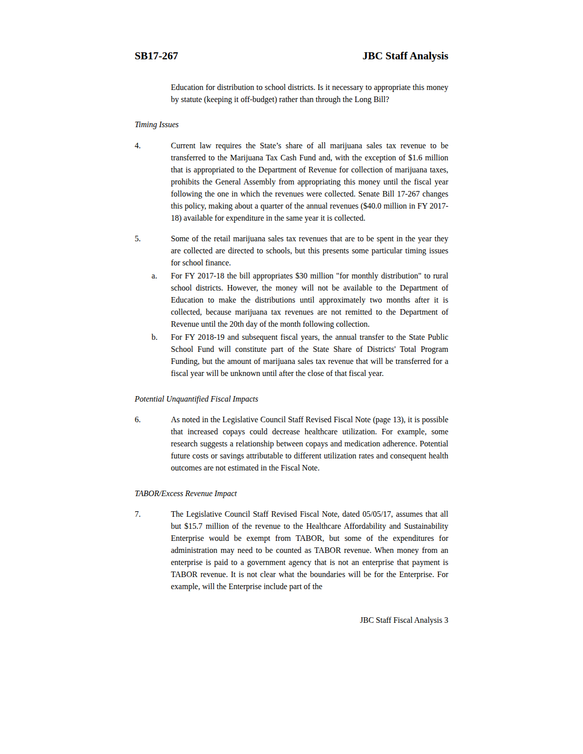SB17-267
JBC Staff Analysis
Education for distribution to school districts. Is it necessary to appropriate this money by statute (keeping it off-budget) rather than through the Long Bill?
Timing Issues
4.
Current law requires the State’s share of all marijuana sales tax revenue to be transferred to the Marijuana Tax Cash Fund and, with the exception of $1.6 million that is appropriated to the Department of Revenue for collection of marijuana taxes, prohibits the General Assembly from appropriating this money until the fiscal year following the one in which the revenues were collected. Senate Bill 17-267 changes this policy, making about a quarter of the annual revenues ($40.0 million in FY 2017-18) available for expenditure in the same year it is collected.
5.
Some of the retail marijuana sales tax revenues that are to be spent in the year they are collected are directed to schools, but this presents some particular timing issues for school finance.
a.
For FY 2017-18 the bill appropriates $30 million "for monthly distribution" to rural school districts. However, the money will not be available to the Department of Education to make the distributions until approximately two months after it is collected, because marijuana tax revenues are not remitted to the Department of Revenue until the 20th day of the month following collection.
b.
For FY 2018-19 and subsequent fiscal years, the annual transfer to the State Public School Fund will constitute part of the State Share of Districts' Total Program Funding, but the amount of marijuana sales tax revenue that will be transferred for a fiscal year will be unknown until after the close of that fiscal year.
Potential Unquantified Fiscal Impacts
6.
As noted in the Legislative Council Staff Revised Fiscal Note (page 13), it is possible that increased copays could decrease healthcare utilization. For example, some research suggests a relationship between copays and medication adherence. Potential future costs or savings attributable to different utilization rates and consequent health outcomes are not estimated in the Fiscal Note.
TABOR/Excess Revenue Impact
7.
The Legislative Council Staff Revised Fiscal Note, dated 05/05/17, assumes that all but $15.7 million of the revenue to the Healthcare Affordability and Sustainability Enterprise would be exempt from TABOR, but some of the expenditures for administration may need to be counted as TABOR revenue. When money from an enterprise is paid to a government agency that is not an enterprise that payment is TABOR revenue. It is not clear what the boundaries will be for the Enterprise. For example, will the Enterprise include part of the
JBC Staff Fiscal Analysis 3